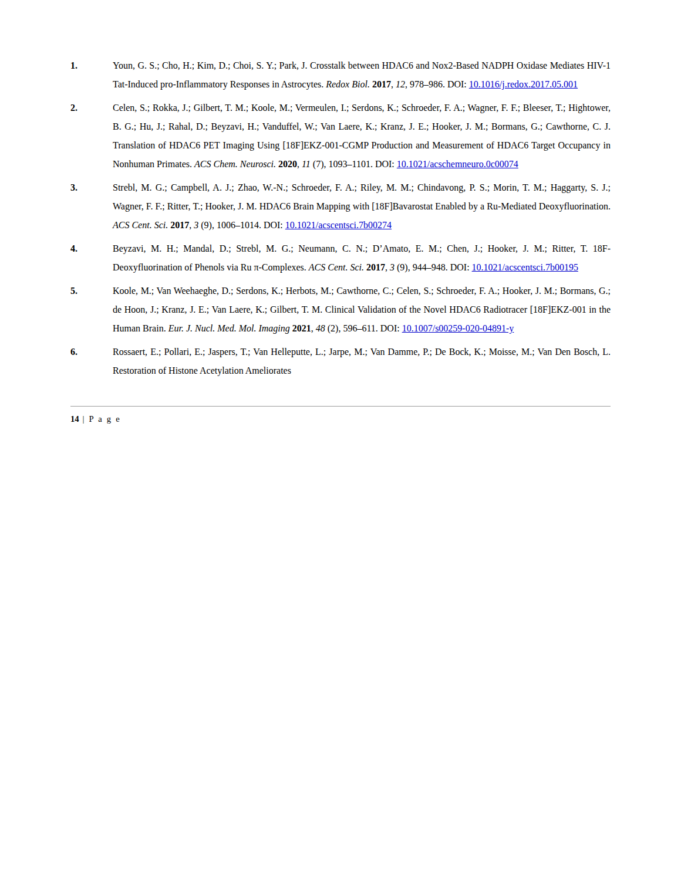Youn, G. S.; Cho, H.; Kim, D.; Choi, S. Y.; Park, J. Crosstalk between HDAC6 and Nox2-Based NADPH Oxidase Mediates HIV-1 Tat-Induced pro-Inflammatory Responses in Astrocytes. Redox Biol. 2017, 12, 978–986. DOI: 10.1016/j.redox.2017.05.001
Celen, S.; Rokka, J.; Gilbert, T. M.; Koole, M.; Vermeulen, I.; Serdons, K.; Schroeder, F. A.; Wagner, F. F.; Bleeser, T.; Hightower, B. G.; Hu, J.; Rahal, D.; Beyzavi, H.; Vanduffel, W.; Van Laere, K.; Kranz, J. E.; Hooker, J. M.; Bormans, G.; Cawthorne, C. J. Translation of HDAC6 PET Imaging Using [18F]EKZ-001-CGMP Production and Measurement of HDAC6 Target Occupancy in Nonhuman Primates. ACS Chem. Neurosci. 2020, 11 (7), 1093–1101. DOI: 10.1021/acschemneuro.0c00074
Strebl, M. G.; Campbell, A. J.; Zhao, W.-N.; Schroeder, F. A.; Riley, M. M.; Chindavong, P. S.; Morin, T. M.; Haggarty, S. J.; Wagner, F. F.; Ritter, T.; Hooker, J. M. HDAC6 Brain Mapping with [18F]Bavarostat Enabled by a Ru-Mediated Deoxyfluorination. ACS Cent. Sci. 2017, 3 (9), 1006–1014. DOI: 10.1021/acscentsci.7b00274
Beyzavi, M. H.; Mandal, D.; Strebl, M. G.; Neumann, C. N.; D’Amato, E. M.; Chen, J.; Hooker, J. M.; Ritter, T. 18F-Deoxyfluorination of Phenols via Ru π-Complexes. ACS Cent. Sci. 2017, 3 (9), 944–948. DOI: 10.1021/acscentsci.7b00195
Koole, M.; Van Weehaeghe, D.; Serdons, K.; Herbots, M.; Cawthorne, C.; Celen, S.; Schroeder, F. A.; Hooker, J. M.; Bormans, G.; de Hoon, J.; Kranz, J. E.; Van Laere, K.; Gilbert, T. M. Clinical Validation of the Novel HDAC6 Radiotracer [18F]EKZ-001 in the Human Brain. Eur. J. Nucl. Med. Mol. Imaging 2021, 48 (2), 596–611. DOI: 10.1007/s00259-020-04891-y
Rossaert, E.; Pollari, E.; Jaspers, T.; Van Helleputte, L.; Jarpe, M.; Van Damme, P.; De Bock, K.; Moisse, M.; Van Den Bosch, L. Restoration of Histone Acetylation Ameliorates
14 | P a g e